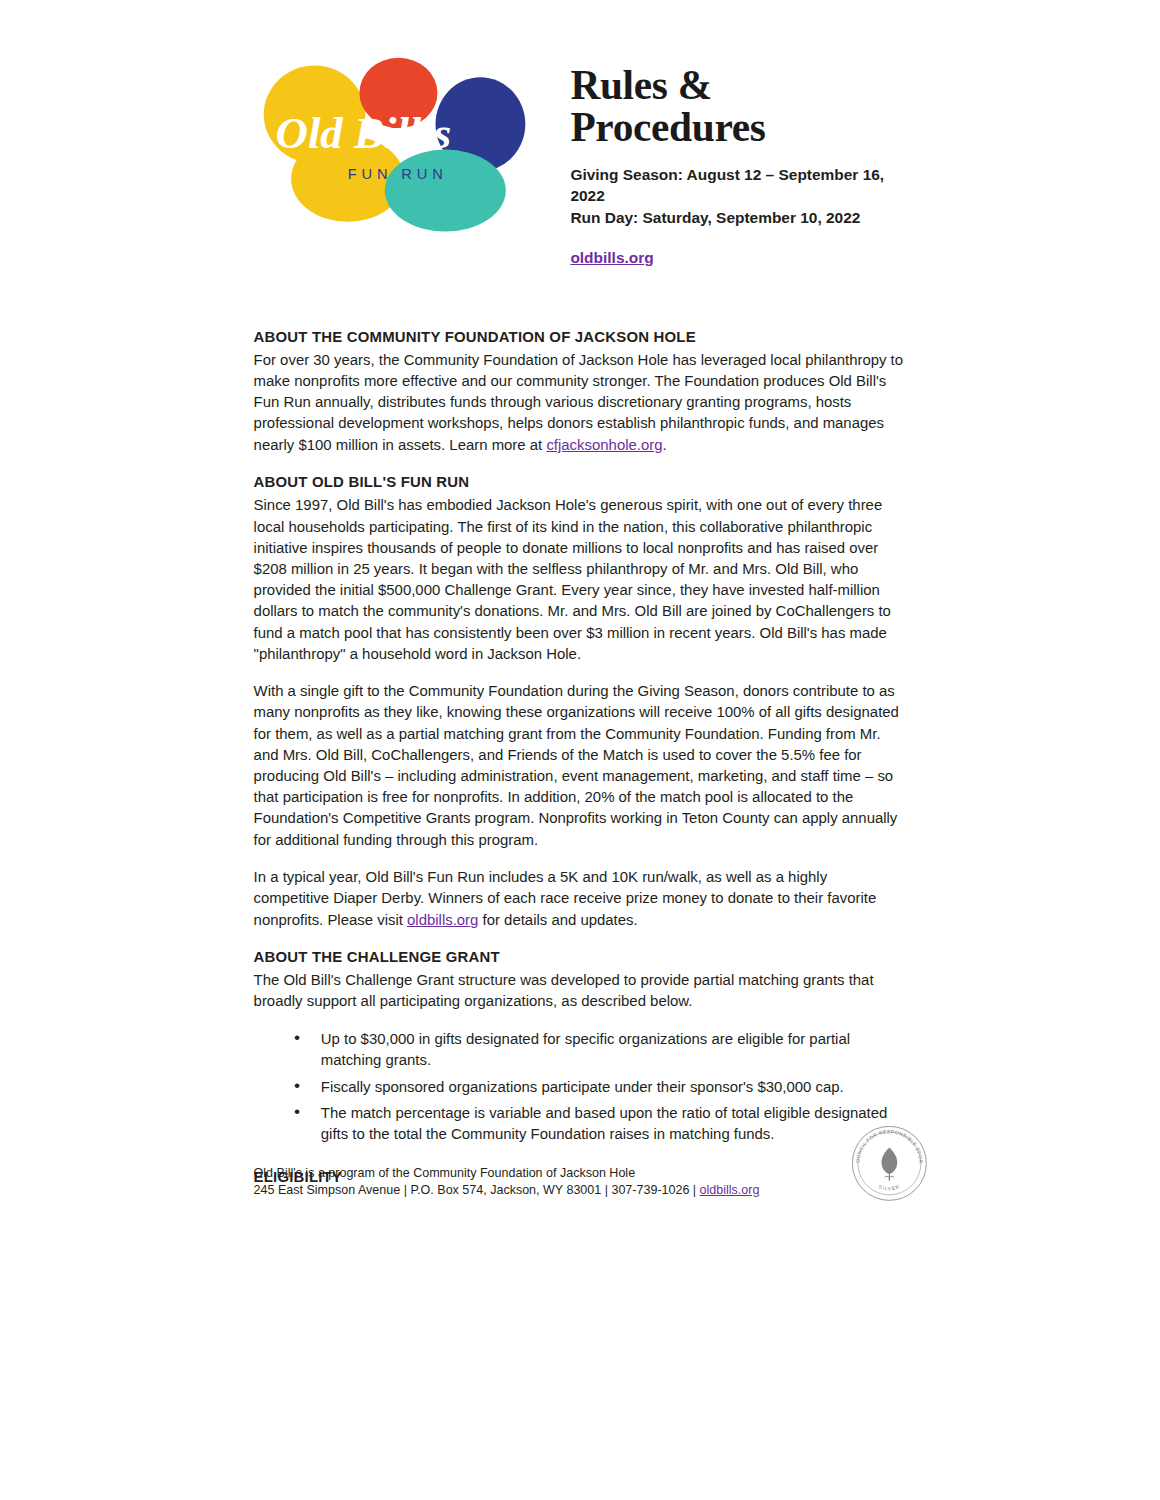Old Bill's FUN RUN
Rules & Procedures
Giving Season: August 12 – September 16, 2022
Run Day: Saturday, September 10, 2022
oldbills.org
About the Community Foundation of Jackson Hole
For over 30 years, the Community Foundation of Jackson Hole has leveraged local philanthropy to make nonprofits more effective and our community stronger. The Foundation produces Old Bill's Fun Run annually, distributes funds through various discretionary granting programs, hosts professional development workshops, helps donors establish philanthropic funds, and manages nearly $100 million in assets. Learn more at cfjacksonhole.org.
About Old Bill's Fun Run
Since 1997, Old Bill's has embodied Jackson Hole's generous spirit, with one out of every three local households participating. The first of its kind in the nation, this collaborative philanthropic initiative inspires thousands of people to donate millions to local nonprofits and has raised over $208 million in 25 years. It began with the selfless philanthropy of Mr. and Mrs. Old Bill, who provided the initial $500,000 Challenge Grant. Every year since, they have invested half-million dollars to match the community's donations. Mr. and Mrs. Old Bill are joined by CoChallengers to fund a match pool that has consistently been over $3 million in recent years. Old Bill's has made "philanthropy" a household word in Jackson Hole.
With a single gift to the Community Foundation during the Giving Season, donors contribute to as many nonprofits as they like, knowing these organizations will receive 100% of all gifts designated for them, as well as a partial matching grant from the Community Foundation. Funding from Mr. and Mrs. Old Bill, CoChallengers, and Friends of the Match is used to cover the 5.5% fee for producing Old Bill's – including administration, event management, marketing, and staff time – so that participation is free for nonprofits. In addition, 20% of the match pool is allocated to the Foundation's Competitive Grants program. Nonprofits working in Teton County can apply annually for additional funding through this program.
In a typical year, Old Bill's Fun Run includes a 5K and 10K run/walk, as well as a highly competitive Diaper Derby. Winners of each race receive prize money to donate to their favorite nonprofits. Please visit oldbills.org for details and updates.
About the Challenge Grant
The Old Bill's Challenge Grant structure was developed to provide partial matching grants that broadly support all participating organizations, as described below.
Up to $30,000 in gifts designated for specific organizations are eligible for partial matching grants.
Fiscally sponsored organizations participate under their sponsor's $30,000 cap.
The match percentage is variable and based upon the ratio of total eligible designated gifts to the total the Community Foundation raises in matching funds.
Eligibility
Old Bill's is a program of the Community Foundation of Jackson Hole
245 East Simpson Avenue | P.O. Box 574, Jackson, WY 83001 | 307-739-1026 | oldbills.org
COUNCIL FOR RESPONSIBLE SPORT SILVER